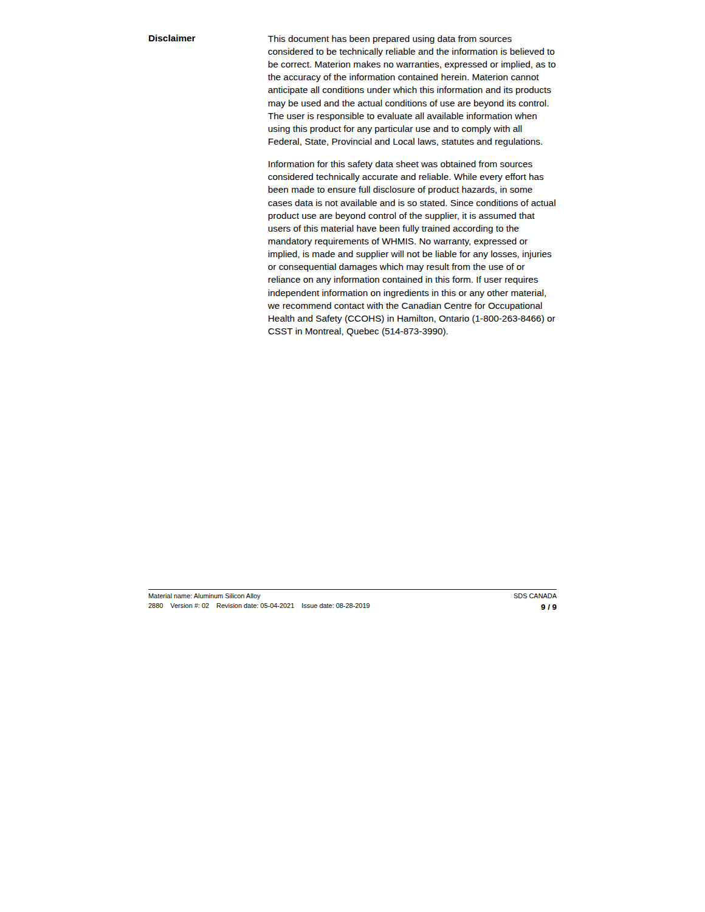Disclaimer
This document has been prepared using data from sources considered to be technically reliable and the information is believed to be correct. Materion makes no warranties, expressed or implied, as to the accuracy of the information contained herein. Materion cannot anticipate all conditions under which this information and its products may be used and the actual conditions of use are beyond its control. The user is responsible to evaluate all available information when using this product for any particular use and to comply with all Federal, State, Provincial and Local laws, statutes and regulations.
Information for this safety data sheet was obtained from sources considered technically accurate and reliable. While every effort has been made to ensure full disclosure of product hazards, in some cases data is not available and is so stated. Since conditions of actual product use are beyond control of the supplier, it is assumed that users of this material have been fully trained according to the mandatory requirements of WHMIS. No warranty, expressed or implied, is made and supplier will not be liable for any losses, injuries or consequential damages which may result from the use of or reliance on any information contained in this form. If user requires independent information on ingredients in this or any other material, we recommend contact with the Canadian Centre for Occupational Health and Safety (CCOHS) in Hamilton, Ontario (1-800-263-8466) or CSST in Montreal, Quebec (514-873-3990).
Material name: Aluminum Silicon Alloy
2880 Version #: 02 Revision date: 05-04-2021 Issue date: 08-28-2019
SDS CANADA
9 / 9